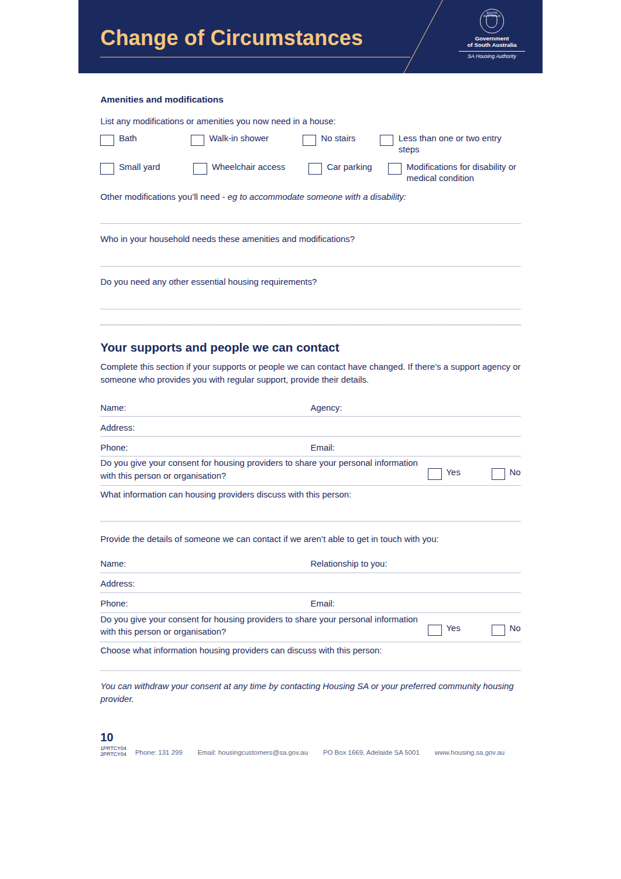Change of Circumstances
SOUTH AUSTRALIA
Government
of South Australia
SA Housing Authority
Amenities and modifications
List any modifications or amenities you now need in a house:
Bath
Walk-in shower
No stairs
Less than one or two entry steps
Small yard
Wheelchair access
Car parking
Modifications for disability or
medical condition
Other modifications you’ll need - eg to accommodate someone with a disability:
Who in your household needs these amenities and modifications?
Do you need any other essential housing requirements?
Your supports and people we can contact
Complete this section if your supports or people we can contact have changed. If there’s a support agency or someone who provides you with regular support, provide their details.
Name:
Agency:
Address:
Phone:
Email:
Do you give your consent for housing providers to share your personal information with this person or organisation?
Yes
No
What information can housing providers discuss with this person:
Provide the details of someone we can contact if we aren’t able to get in touch with you:
Name:
Relationship to you:
Address:
Phone:
Email:
Do you give your consent for housing providers to share your personal information with this person or organisation?
Yes
No
Choose what information housing providers can discuss with this person:
You can withdraw your consent at any time by contacting Housing SA or your preferred community housing provider.
10
1PRTCY04
2PRTCY04
Phone: 131 299 Email: housingcustomers@sa.gov.au PO Box 1669, Adelaide SA 5001 www.housing.sa.gov.au